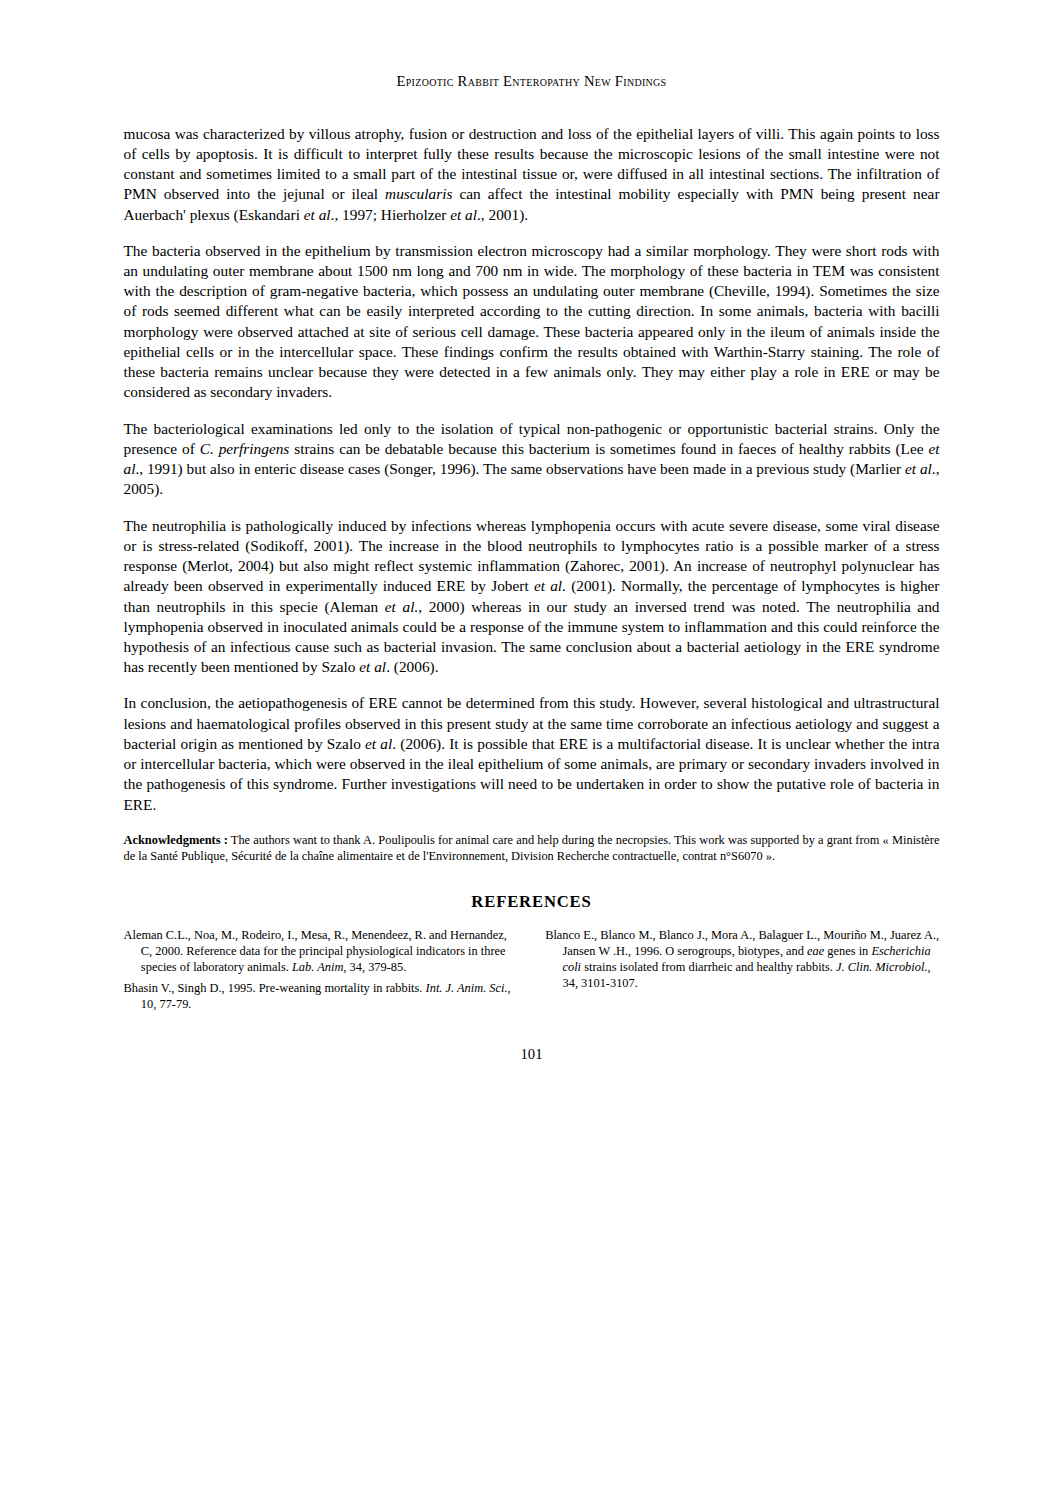Epizootic Rabbit Enteropathy New Findings
mucosa was characterized by villous atrophy, fusion or destruction and loss of the epithelial layers of villi. This again points to loss of cells by apoptosis. It is difficult to interpret fully these results because the microscopic lesions of the small intestine were not constant and sometimes limited to a small part of the intestinal tissue or, were diffused in all intestinal sections. The infiltration of PMN observed into the jejunal or ileal muscularis can affect the intestinal mobility especially with PMN being present near Auerbach' plexus (Eskandari et al., 1997; Hierholzer et al., 2001).
The bacteria observed in the epithelium by transmission electron microscopy had a similar morphology. They were short rods with an undulating outer membrane about 1500 nm long and 700 nm in wide. The morphology of these bacteria in TEM was consistent with the description of gram-negative bacteria, which possess an undulating outer membrane (Cheville, 1994). Sometimes the size of rods seemed different what can be easily interpreted according to the cutting direction. In some animals, bacteria with bacilli morphology were observed attached at site of serious cell damage. These bacteria appeared only in the ileum of animals inside the epithelial cells or in the intercellular space. These findings confirm the results obtained with Warthin-Starry staining. The role of these bacteria remains unclear because they were detected in a few animals only. They may either play a role in ERE or may be considered as secondary invaders.
The bacteriological examinations led only to the isolation of typical non-pathogenic or opportunistic bacterial strains. Only the presence of C. perfringens strains can be debatable because this bacterium is sometimes found in faeces of healthy rabbits (Lee et al., 1991) but also in enteric disease cases (Songer, 1996). The same observations have been made in a previous study (Marlier et al., 2005).
The neutrophilia is pathologically induced by infections whereas lymphopenia occurs with acute severe disease, some viral disease or is stress-related (Sodikoff, 2001). The increase in the blood neutrophils to lymphocytes ratio is a possible marker of a stress response (Merlot, 2004) but also might reflect systemic inflammation (Zahorec, 2001). An increase of neutrophyl polynuclear has already been observed in experimentally induced ERE by Jobert et al. (2001). Normally, the percentage of lymphocytes is higher than neutrophils in this specie (Aleman et al., 2000) whereas in our study an inversed trend was noted. The neutrophilia and lymphopenia observed in inoculated animals could be a response of the immune system to inflammation and this could reinforce the hypothesis of an infectious cause such as bacterial invasion. The same conclusion about a bacterial aetiology in the ERE syndrome has recently been mentioned by Szalo et al. (2006).
In conclusion, the aetiopathogenesis of ERE cannot be determined from this study. However, several histological and ultrastructural lesions and haematological profiles observed in this present study at the same time corroborate an infectious aetiology and suggest a bacterial origin as mentioned by Szalo et al. (2006). It is possible that ERE is a multifactorial disease. It is unclear whether the intra or intercellular bacteria, which were observed in the ileal epithelium of some animals, are primary or secondary invaders involved in the pathogenesis of this syndrome. Further investigations will need to be undertaken in order to show the putative role of bacteria in ERE.
Acknowledgments : The authors want to thank A. Poulipoulis for animal care and help during the necropsies. This work was supported by a grant from « Ministère de la Santé Publique, Sécurité de la chaîne alimentaire et de l'Environnement, Division Recherche contractuelle, contrat n°S6070 ».
REFERENCES
Aleman C.L., Noa, M., Rodeiro, I., Mesa, R., Menendeez, R. and Hernandez, C, 2000. Reference data for the principal physiological indicators in three species of laboratory animals. Lab. Anim, 34, 379-85.
Bhasin V., Singh D., 1995. Pre-weaning mortality in rabbits. Int. J. Anim. Sci., 10, 77-79.
Blanco E., Blanco M., Blanco J., Mora A., Balaguer L., Mouriño M., Juarez A., Jansen W .H., 1996. O serogroups, biotypes, and eae genes in Escherichia coli strains isolated from diarrheic and healthy rabbits. J. Clin. Microbiol., 34, 3101-3107.
101